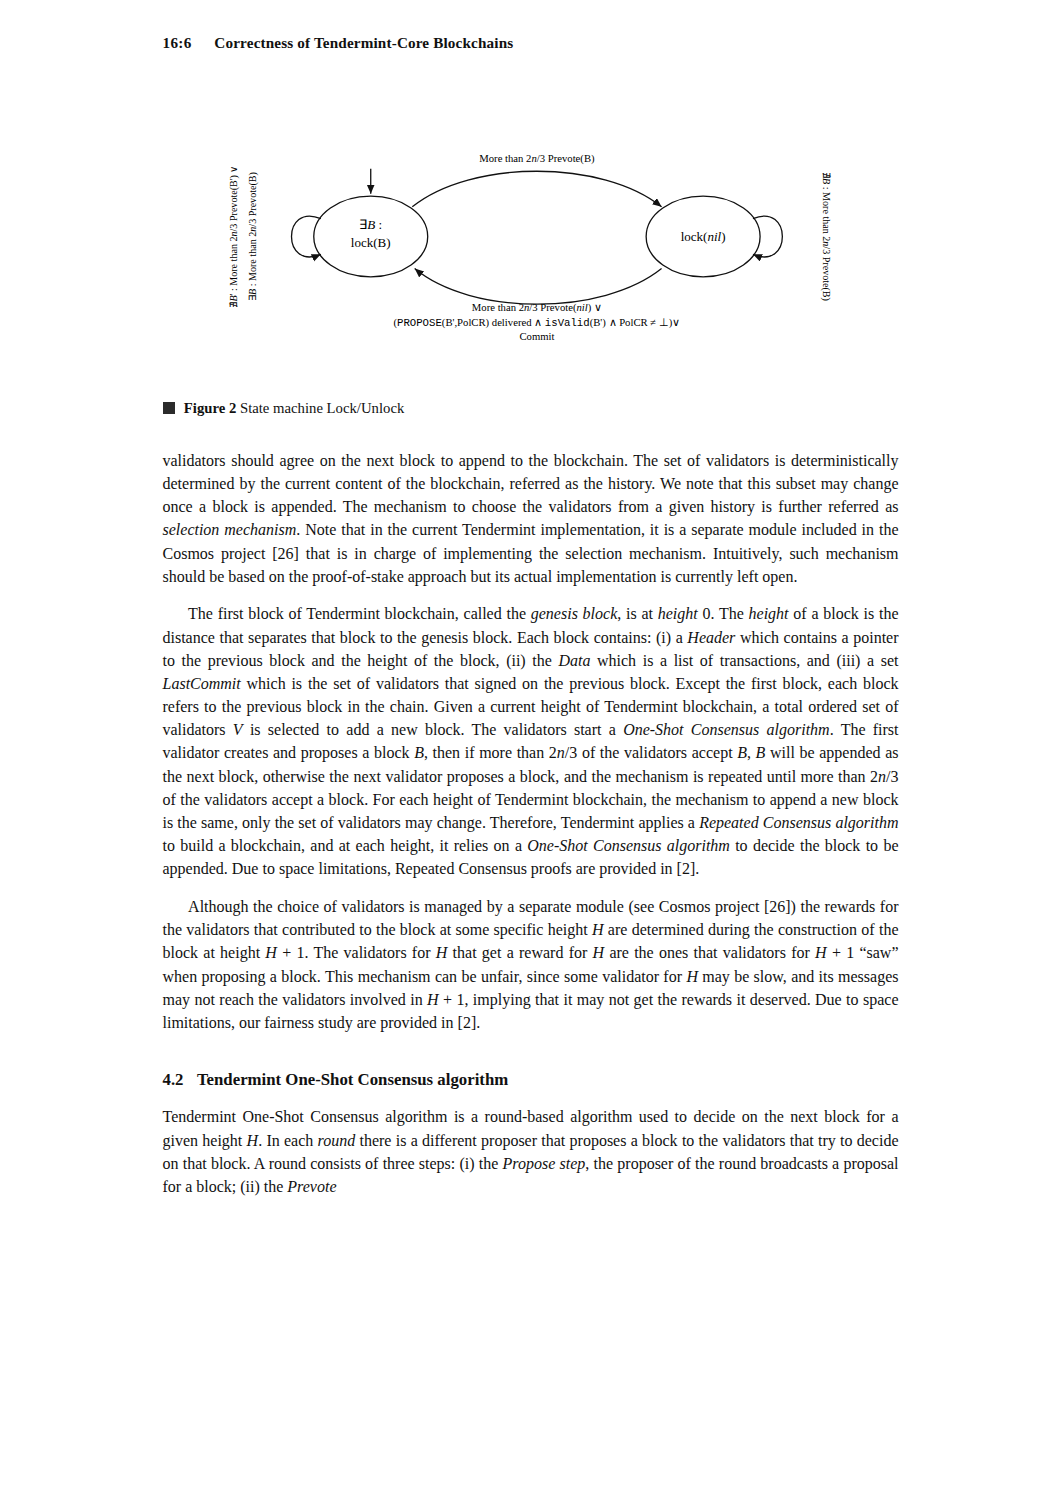16:6 Correctness of Tendermint-Core Blockchains
∃B : lock(B) lock(nil) More than 2n/3 Prevote(B) More than 2n/3 Prevote(nil) ∨ (PROPOSE(B',PolCR) delivered ∧ isValid(B') ∧ PolCR ≠ ⊥)∨ Commit ∃B : More than 2n/3 Prevote(B) ∄B' : More than 2n/3 Prevote(B') ∨ ∄B : More than 2n/3 Prevote(B)
Figure 2 State machine Lock/Unlock
validators should agree on the next block to append to the blockchain. The set of validators is deterministically determined by the current content of the blockchain, referred as the history. We note that this subset may change once a block is appended. The mechanism to choose the validators from a given history is further referred as selection mechanism. Note that in the current Tendermint implementation, it is a separate module included in the Cosmos project [26] that is in charge of implementing the selection mechanism. Intuitively, such mechanism should be based on the proof-of-stake approach but its actual implementation is currently left open.
The first block of Tendermint blockchain, called the genesis block, is at height 0. The height of a block is the distance that separates that block to the genesis block. Each block contains: (i) a Header which contains a pointer to the previous block and the height of the block, (ii) the Data which is a list of transactions, and (iii) a set LastCommit which is the set of validators that signed on the previous block. Except the first block, each block refers to the previous block in the chain. Given a current height of Tendermint blockchain, a total ordered set of validators V is selected to add a new block. The validators start a One-Shot Consensus algorithm. The first validator creates and proposes a block B, then if more than 2n/3 of the validators accept B, B will be appended as the next block, otherwise the next validator proposes a block, and the mechanism is repeated until more than 2n/3 of the validators accept a block. For each height of Tendermint blockchain, the mechanism to append a new block is the same, only the set of validators may change. Therefore, Tendermint applies a Repeated Consensus algorithm to build a blockchain, and at each height, it relies on a One-Shot Consensus algorithm to decide the block to be appended. Due to space limitations, Repeated Consensus proofs are provided in [2].
Although the choice of validators is managed by a separate module (see Cosmos project [26]) the rewards for the validators that contributed to the block at some specific height H are determined during the construction of the block at height H + 1. The validators for H that get a reward for H are the ones that validators for H + 1 “saw” when proposing a block. This mechanism can be unfair, since some validator for H may be slow, and its messages may not reach the validators involved in H + 1, implying that it may not get the rewards it deserved. Due to space limitations, our fairness study are provided in [2].
4.2 Tendermint One-Shot Consensus algorithm
Tendermint One-Shot Consensus algorithm is a round-based algorithm used to decide on the next block for a given height H. In each round there is a different proposer that proposes a block to the validators that try to decide on that block. A round consists of three steps: (i) the Propose step, the proposer of the round broadcasts a proposal for a block; (ii) the Prevote